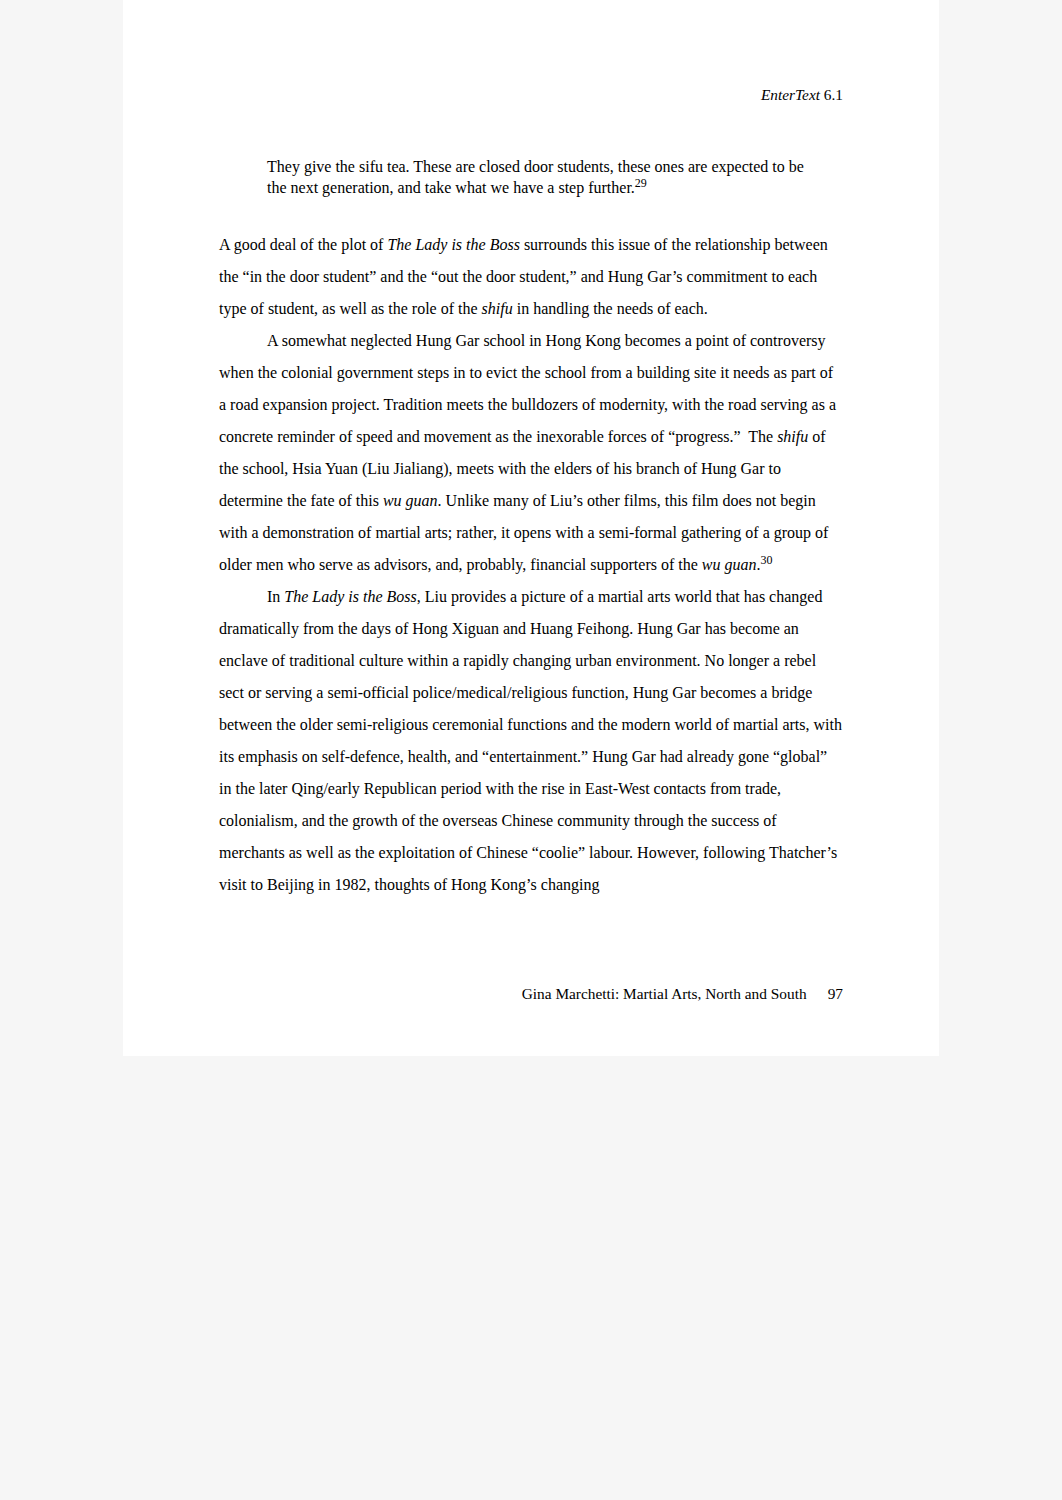EnterText 6.1
They give the sifu tea. These are closed door students, these ones are expected to be the next generation, and take what we have a step further.29
A good deal of the plot of The Lady is the Boss surrounds this issue of the relationship between the “in the door student” and the “out the door student,” and Hung Gar’s commitment to each type of student, as well as the role of the shifu in handling the needs of each.
A somewhat neglected Hung Gar school in Hong Kong becomes a point of controversy when the colonial government steps in to evict the school from a building site it needs as part of a road expansion project. Tradition meets the bulldozers of modernity, with the road serving as a concrete reminder of speed and movement as the inexorable forces of “progress.” The shifu of the school, Hsia Yuan (Liu Jialiang), meets with the elders of his branch of Hung Gar to determine the fate of this wu guan. Unlike many of Liu’s other films, this film does not begin with a demonstration of martial arts; rather, it opens with a semi-formal gathering of a group of older men who serve as advisors, and, probably, financial supporters of the wu guan.30
In The Lady is the Boss, Liu provides a picture of a martial arts world that has changed dramatically from the days of Hong Xiguan and Huang Feihong. Hung Gar has become an enclave of traditional culture within a rapidly changing urban environment. No longer a rebel sect or serving a semi-official police/medical/religious function, Hung Gar becomes a bridge between the older semi-religious ceremonial functions and the modern world of martial arts, with its emphasis on self-defence, health, and “entertainment.” Hung Gar had already gone “global” in the later Qing/early Republican period with the rise in East-West contacts from trade, colonialism, and the growth of the overseas Chinese community through the success of merchants as well as the exploitation of Chinese “coolie” labour. However, following Thatcher’s visit to Beijing in 1982, thoughts of Hong Kong’s changing
Gina Marchetti: Martial Arts, North and South97